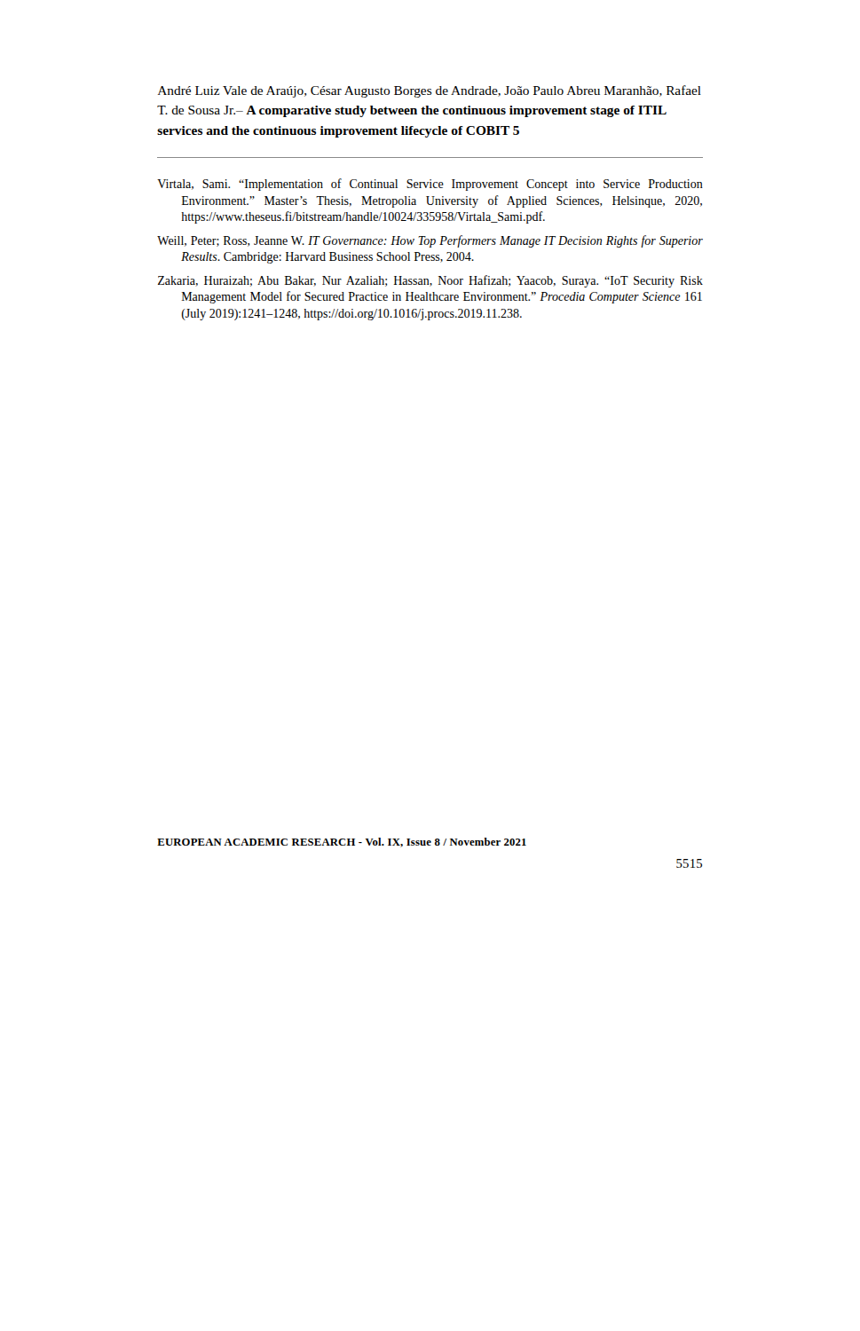André Luiz Vale de Araújo, César Augusto Borges de Andrade, João Paulo Abreu Maranhão, Rafael T. de Sousa Jr.– A comparative study between the continuous improvement stage of ITIL services and the continuous improvement lifecycle of COBIT 5
Virtala, Sami. “Implementation of Continual Service Improvement Concept into Service Production Environment.” Master’s Thesis, Metropolia University of Applied Sciences, Helsinque, 2020, https://www.theseus.fi/bitstream/handle/10024/335958/Virtala_Sami.pdf.
Weill, Peter; Ross, Jeanne W. IT Governance: How Top Performers Manage IT Decision Rights for Superior Results. Cambridge: Harvard Business School Press, 2004.
Zakaria, Huraizah; Abu Bakar, Nur Azaliah; Hassan, Noor Hafizah; Yaacob, Suraya. “IoT Security Risk Management Model for Secured Practice in Healthcare Environment.” Procedia Computer Science 161 (July 2019):1241–1248, https://doi.org/10.1016/j.procs.2019.11.238.
EUROPEAN ACADEMIC RESEARCH - Vol. IX, Issue 8 / November 2021
5515